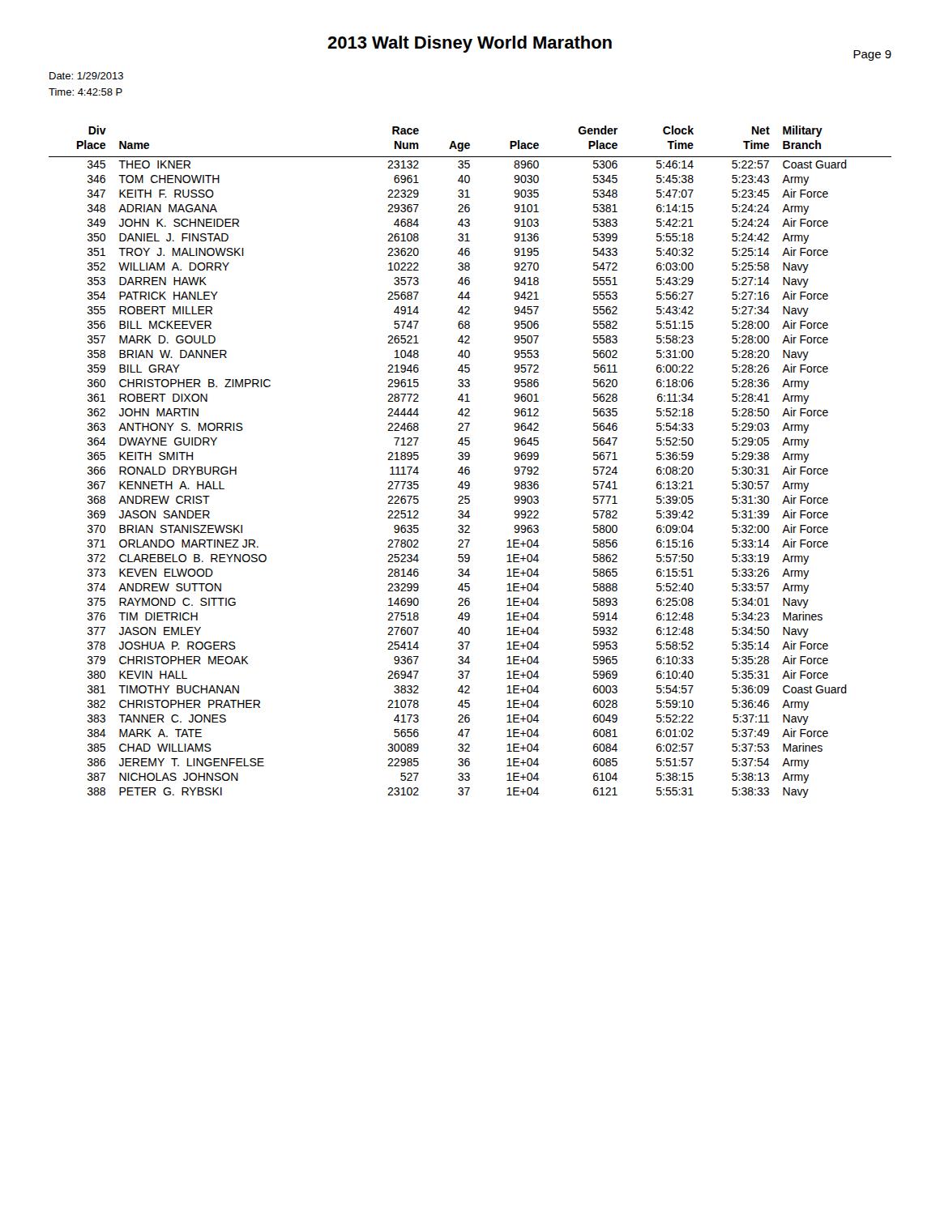Page 9
2013 Walt Disney World Marathon
Date: 1/29/2013
Time: 4:42:58 P
| Div | | Race | | | Gender | Clock | Net | Military |
| --- | --- | --- | --- | --- | --- | --- | --- | --- |
| Place | Name | Num | Age | Place | Place | Time | Time | Branch |
| 345 | THEO IKNER | 23132 | 35 | 8960 | 5306 | 5:46:14 | 5:22:57 | Coast Guard |
| 346 | TOM CHENOWITH | 6961 | 40 | 9030 | 5345 | 5:45:38 | 5:23:43 | Army |
| 347 | KEITH F. RUSSO | 22329 | 31 | 9035 | 5348 | 5:47:07 | 5:23:45 | Air Force |
| 348 | ADRIAN MAGANA | 29367 | 26 | 9101 | 5381 | 6:14:15 | 5:24:24 | Army |
| 349 | JOHN K. SCHNEIDER | 4684 | 43 | 9103 | 5383 | 5:42:21 | 5:24:24 | Air Force |
| 350 | DANIEL J. FINSTAD | 26108 | 31 | 9136 | 5399 | 5:55:18 | 5:24:42 | Army |
| 351 | TROY J. MALINOWSKI | 23620 | 46 | 9195 | 5433 | 5:40:32 | 5:25:14 | Air Force |
| 352 | WILLIAM A. DORRY | 10222 | 38 | 9270 | 5472 | 6:03:00 | 5:25:58 | Navy |
| 353 | DARREN HAWK | 3573 | 46 | 9418 | 5551 | 5:43:29 | 5:27:14 | Navy |
| 354 | PATRICK HANLEY | 25687 | 44 | 9421 | 5553 | 5:56:27 | 5:27:16 | Air Force |
| 355 | ROBERT MILLER | 4914 | 42 | 9457 | 5562 | 5:43:42 | 5:27:34 | Navy |
| 356 | BILL MCKEEVER | 5747 | 68 | 9506 | 5582 | 5:51:15 | 5:28:00 | Air Force |
| 357 | MARK D. GOULD | 26521 | 42 | 9507 | 5583 | 5:58:23 | 5:28:00 | Air Force |
| 358 | BRIAN W. DANNER | 1048 | 40 | 9553 | 5602 | 5:31:00 | 5:28:20 | Navy |
| 359 | BILL GRAY | 21946 | 45 | 9572 | 5611 | 6:00:22 | 5:28:26 | Air Force |
| 360 | CHRISTOPHER B. ZIMPRIC | 29615 | 33 | 9586 | 5620 | 6:18:06 | 5:28:36 | Army |
| 361 | ROBERT DIXON | 28772 | 41 | 9601 | 5628 | 6:11:34 | 5:28:41 | Army |
| 362 | JOHN MARTIN | 24444 | 42 | 9612 | 5635 | 5:52:18 | 5:28:50 | Air Force |
| 363 | ANTHONY S. MORRIS | 22468 | 27 | 9642 | 5646 | 5:54:33 | 5:29:03 | Army |
| 364 | DWAYNE GUIDRY | 7127 | 45 | 9645 | 5647 | 5:52:50 | 5:29:05 | Army |
| 365 | KEITH SMITH | 21895 | 39 | 9699 | 5671 | 5:36:59 | 5:29:38 | Army |
| 366 | RONALD DRYBURGH | 11174 | 46 | 9792 | 5724 | 6:08:20 | 5:30:31 | Air Force |
| 367 | KENNETH A. HALL | 27735 | 49 | 9836 | 5741 | 6:13:21 | 5:30:57 | Army |
| 368 | ANDREW CRIST | 22675 | 25 | 9903 | 5771 | 5:39:05 | 5:31:30 | Air Force |
| 369 | JASON SANDER | 22512 | 34 | 9922 | 5782 | 5:39:42 | 5:31:39 | Air Force |
| 370 | BRIAN STANISZEWSKI | 9635 | 32 | 9963 | 5800 | 6:09:04 | 5:32:00 | Air Force |
| 371 | ORLANDO MARTINEZ JR. | 27802 | 27 | 1E+04 | 5856 | 6:15:16 | 5:33:14 | Air Force |
| 372 | CLAREBELO B. REYNOSO | 25234 | 59 | 1E+04 | 5862 | 5:57:50 | 5:33:19 | Army |
| 373 | KEVEN ELWOOD | 28146 | 34 | 1E+04 | 5865 | 6:15:51 | 5:33:26 | Army |
| 374 | ANDREW SUTTON | 23299 | 45 | 1E+04 | 5888 | 5:52:40 | 5:33:57 | Army |
| 375 | RAYMOND C. SITTIG | 14690 | 26 | 1E+04 | 5893 | 6:25:08 | 5:34:01 | Navy |
| 376 | TIM DIETRICH | 27518 | 49 | 1E+04 | 5914 | 6:12:48 | 5:34:23 | Marines |
| 377 | JASON EMLEY | 27607 | 40 | 1E+04 | 5932 | 6:12:48 | 5:34:50 | Navy |
| 378 | JOSHUA P. ROGERS | 25414 | 37 | 1E+04 | 5953 | 5:58:52 | 5:35:14 | Air Force |
| 379 | CHRISTOPHER MEOAK | 9367 | 34 | 1E+04 | 5965 | 6:10:33 | 5:35:28 | Air Force |
| 380 | KEVIN HALL | 26947 | 37 | 1E+04 | 5969 | 6:10:40 | 5:35:31 | Air Force |
| 381 | TIMOTHY BUCHANAN | 3832 | 42 | 1E+04 | 6003 | 5:54:57 | 5:36:09 | Coast Guard |
| 382 | CHRISTOPHER PRATHER | 21078 | 45 | 1E+04 | 6028 | 5:59:10 | 5:36:46 | Army |
| 383 | TANNER C. JONES | 4173 | 26 | 1E+04 | 6049 | 5:52:22 | 5:37:11 | Navy |
| 384 | MARK A. TATE | 5656 | 47 | 1E+04 | 6081 | 6:01:02 | 5:37:49 | Air Force |
| 385 | CHAD WILLIAMS | 30089 | 32 | 1E+04 | 6084 | 6:02:57 | 5:37:53 | Marines |
| 386 | JEREMY T. LINGENFELSE | 22985 | 36 | 1E+04 | 6085 | 5:51:57 | 5:37:54 | Army |
| 387 | NICHOLAS JOHNSON | 527 | 33 | 1E+04 | 6104 | 5:38:15 | 5:38:13 | Army |
| 388 | PETER G. RYBSKI | 23102 | 37 | 1E+04 | 6121 | 5:55:31 | 5:38:33 | Navy |